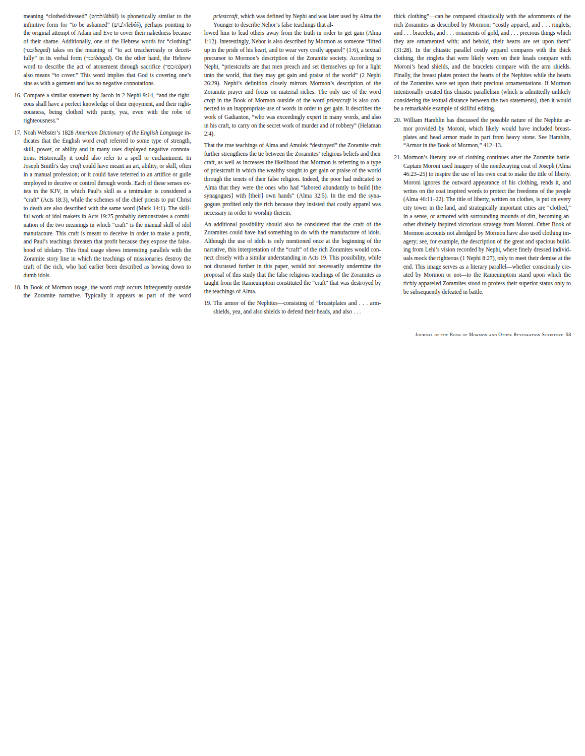meaning “clothed/dressed” (לבוש/lābûš) is phonetically similar to the infinitive form for “to be ashamed” (לבוש/lēbôš), perhaps pointing to the original attempt of Adam and Eve to cover their nakedness because of their shame. Additionally, one of the Hebrew words for “clothing” (בגד/beged) takes on the meaning of “to act treacherously or deceitfully” in its verbal form (בגד/bāgad). On the other hand, the Hebrew word to describe the act of atonement through sacrifice (כפר/cāpar) also means “to cover.” This word implies that God is covering one’s sins as with a garment and has no negative connotations.
16. Compare a similar statement by Jacob in 2 Nephi 9:14, “and the righteous shall have a perfect knowledge of their enjoyment, and their righteousness, being clothed with purity, yea, even with the robe of righteousness.”
17. Noah Webster’s 1828 American Dictionary of the English Language indicates that the English word craft referred to some type of strength, skill, power, or ability and in many uses displayed negative connotations. Historically it could also refer to a spell or enchantment. In Joseph Smith’s day craft could have meant an art, ability, or skill, often in a manual profession; or it could have referred to an artifice or guile employed to deceive or control through words. Each of these senses exists in the KJV, in which Paul’s skill as a tentmaker is considered a “craft” (Acts 18:3), while the schemes of the chief priests to put Christ to death are also described with the same word (Mark 14:1). The skillful work of idol makers in Acts 19:25 probably demonstrates a combination of the two meanings in which “craft” is the manual skill of idol manufacture. This craft is meant to deceive in order to make a profit, and Paul’s teachings threaten that profit because they expose the falsehood of idolatry. This final usage shows interesting parallels with the Zoramite story line in which the teachings of missionaries destroy the craft of the rich, who had earlier been described as bowing down to dumb idols.
18. In Book of Mormon usage, the word craft occurs infrequently outside the Zoramite narrative. Typically it appears as part of the word priestcraft, which was defined by Nephi and was later used by Alma the Younger to describe Nehor’s false teachings that al-
lowed him to lead others away from the truth in order to get gain (Alma 1:12). Interestingly, Nehor is also described by Mormon as someone “lifted up in the pride of his heart, and to wear very costly apparel” (1:6), a textual precursor to Mormon’s description of the Zoramite society. According to Nephi, “priestcrafts are that men preach and set themselves up for a light unto the world, that they may get gain and praise of the world” (2 Nephi 26:29). Nephi’s definition closely mirrors Mormon’s description of the Zoramite prayer and focus on material riches. The only use of the word craft in the Book of Mormon outside of the word priestcraft is also connected to an inappropriate use of words in order to get gain. It describes the work of Gadianton, “who was exceedingly expert in many words, and also in his craft, to carry on the secret work of murder and of robbery” (Helaman 2:4).
That the true teachings of Alma and Amulek “destroyed” the Zoramite craft further strengthens the tie between the Zoramites’ religious beliefs and their craft, as well as increases the likelihood that Mormon is referring to a type of priestcraft in which the wealthy sought to get gain or praise of the world through the tenets of their false religion. Indeed, the poor had indicated to Alma that they were the ones who had “labored abundantly to build [the synagogues] with [their] own hands” (Alma 32:5). In the end the synagogues profited only the rich because they insisted that costly apparel was necessary in order to worship therein.
An additional possibility should also be considered that the craft of the Zoramites could have had something to do with the manufacture of idols. Although the use of idols is only mentioned once at the beginning of the narrative, this interpretation of the “craft” of the rich Zoramites would connect closely with a similar understanding in Acts 19. This possibility, while not discussed further in this paper, would not necessarily undermine the proposal of this study that the false religious teachings of the Zoramites as taught from the Rameumptom constituted the “craft” that was destroyed by the teachings of Alma.
19. The armor of the Nephites—consisting of “breastplates and . . . arm-shields, yea, and also shields to defend their heads, and also . . .
thick clothing”—can be compared chiastically with the adornments of the rich Zoramites as described by Mormon: “costly apparel, and . . . ringlets, and . . . bracelets, and . . . ornaments of gold, and . . . precious things which they are ornamented with; and behold, their hearts are set upon them” (31:28). In the chiastic parallel costly apparel compares with the thick clothing, the ringlets that were likely worn on their heads compare with Moroni’s head shields, and the bracelets compare with the arm shields. Finally, the breast plates protect the hearts of the Nephites while the hearts of the Zoramites were set upon their precious ornamentations. If Mormon intentionally created this chiastic parallelism (which is admittedly unlikely considering the textual distance between the two statements), then it would be a remarkable example of skillful editing.
20. William Hamblin has discussed the possible nature of the Nephite armor provided by Moroni, which likely would have included breastplates and head armor made in part from heavy stone. See Hamblin, “Armor in the Book of Mormon,” 412–13.
21. Mormon’s literary use of clothing continues after the Zoramite battle. Captain Moroni used imagery of the nondecaying coat of Joseph (Alma 46:23–25) to inspire the use of his own coat to make the title of liberty. Moroni ignores the outward appearance of his clothing, rends it, and writes on the coat inspired words to protect the freedoms of the people (Alma 46:11–22). The title of liberty, written on clothes, is put on every city tower in the land, and strategically important cities are “clothed,” in a sense, or armored with surrounding mounds of dirt, becoming another divinely inspired victorious strategy from Moroni. Other Book of Mormon accounts not abridged by Mormon have also used clothing imagery; see, for example, the description of the great and spacious building from Lehi’s vision recorded by Nephi, where finely dressed individuals mock the righteous (1 Nephi 8:27), only to meet their demise at the end. This image serves as a literary parallel—whether consciously created by Mormon or not—to the Rameumptom stand upon which the richly appareled Zoramites stood to profess their superior status only to be subsequently defeated in battle.
Journal of the Book of Mormon and Other Restoration Scripture 53